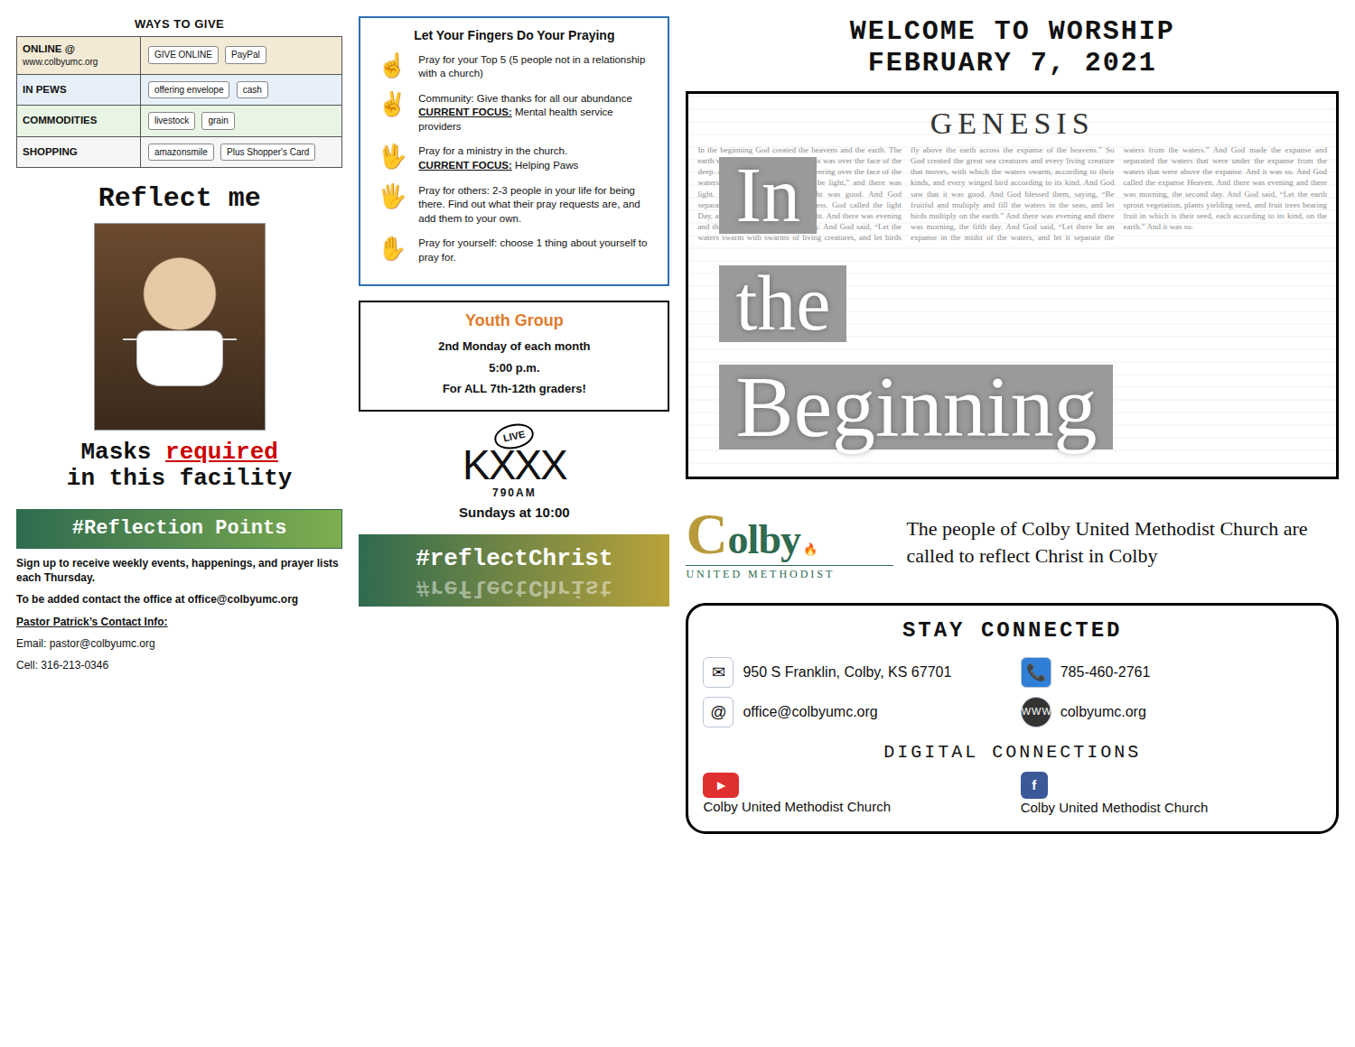WAYS TO GIVE
| ONLINE @ www.colbyumc.org | GIVE ONLINE PayPal |
| IN PEWS | offering envelope cash |
| COMMODITIES | livestock grain |
| SHOPPING | amazonsmile Plus Shopper's Card |
Reflect me
Masks required
in this facility
#Reflection Points
Sign up to receive weekly events, happenings, and prayer lists each Thursday.
To be added contact the office at office@colbyumc.org
Pastor Patrick’s Contact Info:
Email: pastor@colbyumc.org
Cell: 316-213-0346
Let Your Fingers Do Your Praying
☝
Pray for your Top 5 (5 people not in a relationship with a church)
✌
Community: Give thanks for all our abundance
CURRENT FOCUS: Mental health service providers
🖖
Pray for a ministry in the church.
CURRENT FOCUS: Helping Paws
🖐
Pray for others: 2-3 people in your life for being there. Find out what their pray requests are, and add them to your own.
✋
Pray for yourself: choose 1 thing about yourself to pray for.
Youth Group
2nd Monday of each month
5:00 p.m.
For ALL 7th-12th graders!
LIVE
KXXX
790AM
Sundays at 10:00
#reflectChrist #reflectChrist
Welcome to Worship February 7, 2021
GENESIS
In the beginning God created the heavens and the earth. The earth was without form, and darkness was over the face of the deep. And the Spirit of God was hovering over the face of the waters. And God said, “Let there be light,” and there was light. And God saw that the light was good. And God separated the light from the darkness. God called the light Day, and the darkness he called Night. And there was evening and there was morning, the first day. And God said, “Let the waters swarm with swarms of living creatures, and let birds fly above the earth across the expanse of the heavens.” So God created the great sea creatures and every living creature that moves, with which the waters swarm, according to their kinds, and every winged bird according to its kind. And God saw that it was good. And God blessed them, saying, “Be fruitful and multiply and fill the waters in the seas, and let birds multiply on the earth.” And there was evening and there was morning, the fifth day. And God said, “Let there be an expanse in the midst of the waters, and let it separate the waters from the waters.” And God made the expanse and separated the waters that were under the expanse from the waters that were above the expanse. And it was so. And God called the expanse Heaven. And there was evening and there was morning, the second day. And God said, “Let the earth sprout vegetation, plants yielding seed, and fruit trees bearing fruit in which is their seed, each according to its kind, on the earth.” And it was so.
In
the
Beginning
Colby 🔥
UNITED METHODIST
The people of Colby United Methodist Church are called to reflect Christ in Colby
Stay Connected
✉ 950 S Franklin, Colby, KS 67701
📞 785-460-2761
@ office@colbyumc.org
WWW colbyumc.org
Digital Connections
▶ Colby United Methodist Church
f Colby United Methodist Church